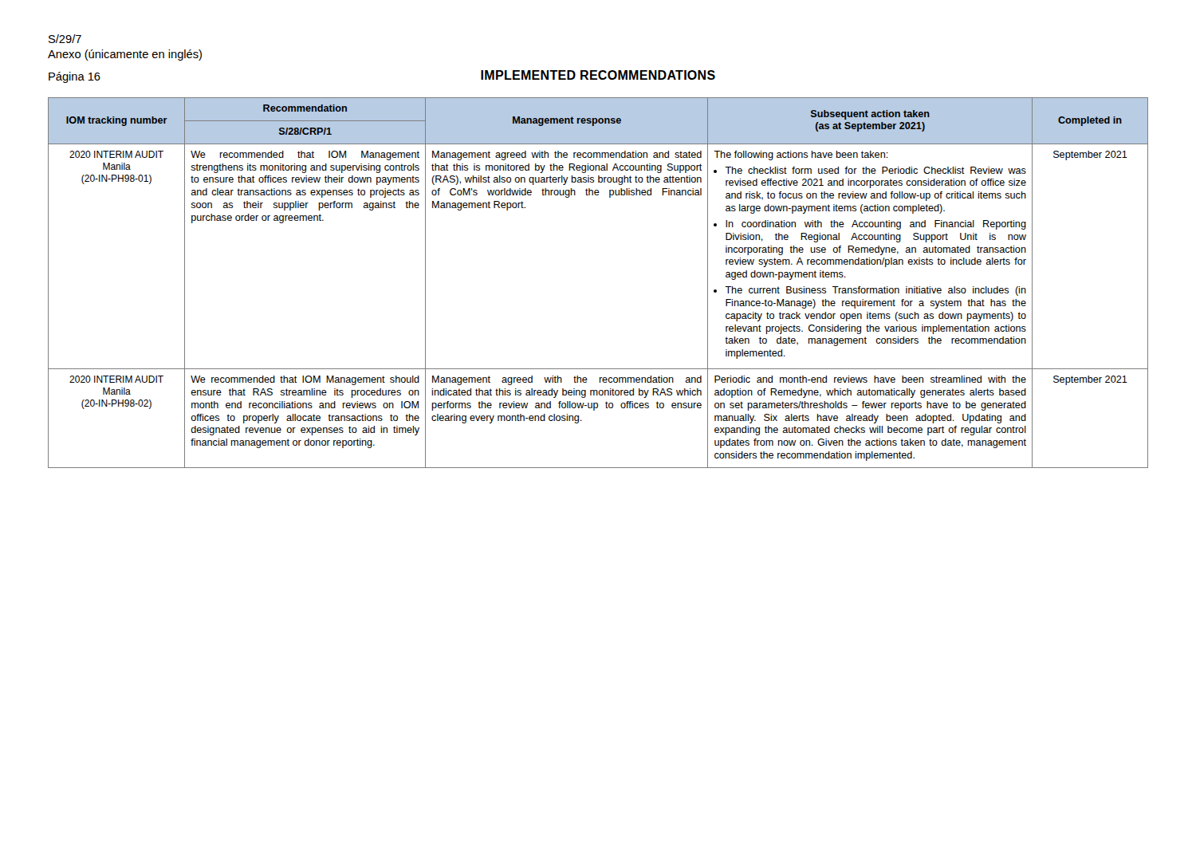S/29/7
Anexo (únicamente en inglés)
Página 16
IMPLEMENTED RECOMMENDATIONS
| IOM tracking number | Recommendation | Management response | Subsequent action taken (as at September 2021) | Completed in |
| --- | --- | --- | --- | --- |
| S/28/CRP/1 |
| 2020 INTERIM AUDIT Manila (20-IN-PH98-01) | We recommended that IOM Management strengthens its monitoring and supervising controls to ensure that offices review their down payments and clear transactions as expenses to projects as soon as their supplier perform against the purchase order or agreement. | Management agreed with the recommendation and stated that this is monitored by the Regional Accounting Support (RAS), whilst also on quarterly basis brought to the attention of CoM's worldwide through the published Financial Management Report. | The following actions have been taken: The checklist form used for the Periodic Checklist Review was revised effective 2021 and incorporates consideration of office size and risk, to focus on the review and follow-up of critical items such as large down-payment items (action completed). In coordination with the Accounting and Financial Reporting Division, the Regional Accounting Support Unit is now incorporating the use of Remedyne, an automated transaction review system. A recommendation/plan exists to include alerts for aged down-payment items. The current Business Transformation initiative also includes (in Finance-to-Manage) the requirement for a system that has the capacity to track vendor open items (such as down payments) to relevant projects. Considering the various implementation actions taken to date, management considers the recommendation implemented. | September 2021 |
| 2020 INTERIM AUDIT Manila (20-IN-PH98-02) | We recommended that IOM Management should ensure that RAS streamline its procedures on month end reconciliations and reviews on IOM offices to properly allocate transactions to the designated revenue or expenses to aid in timely financial management or donor reporting. | Management agreed with the recommendation and indicated that this is already being monitored by RAS which performs the review and follow-up to offices to ensure clearing every month-end closing. | Periodic and month-end reviews have been streamlined with the adoption of Remedyne, which automatically generates alerts based on set parameters/thresholds – fewer reports have to be generated manually. Six alerts have already been adopted. Updating and expanding the automated checks will become part of regular control updates from now on. Given the actions taken to date, management considers the recommendation implemented. | September 2021 |